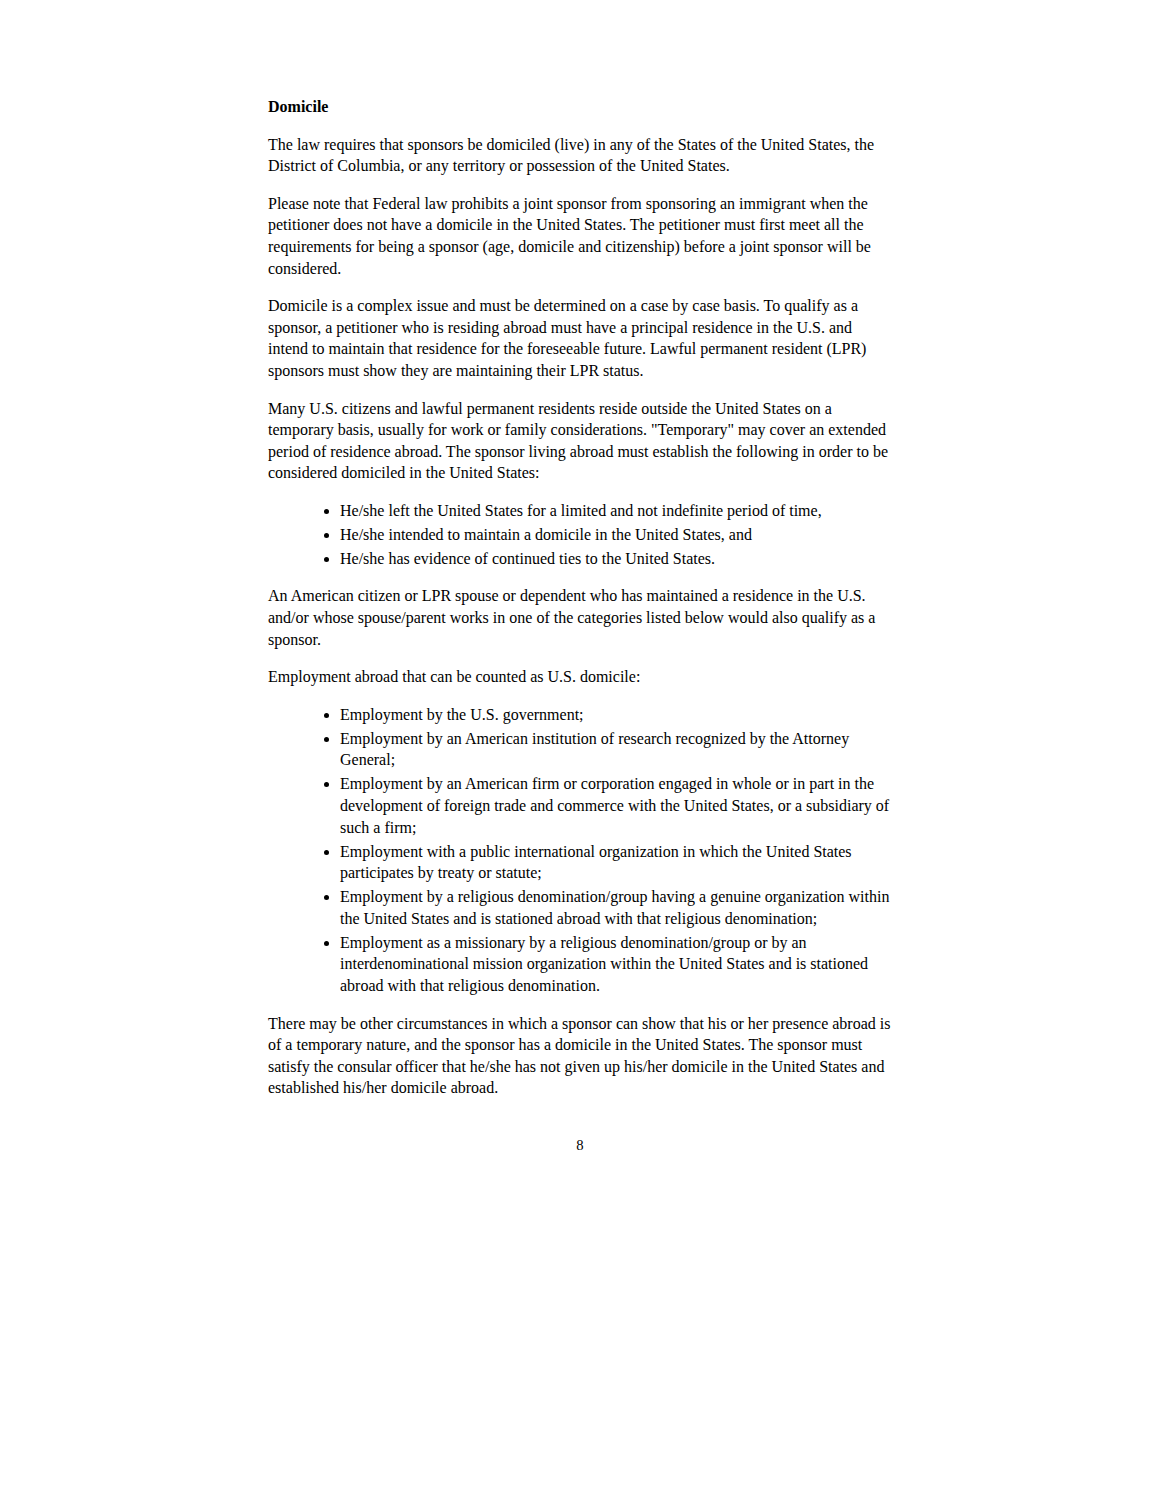Domicile
The law requires that sponsors be domiciled (live) in any of the States of the United States, the District of Columbia, or any territory or possession of the United States.
Please note that Federal law prohibits a joint sponsor from sponsoring an immigrant when the petitioner does not have a domicile in the United States. The petitioner must first meet all the requirements for being a sponsor (age, domicile and citizenship) before a joint sponsor will be considered.
Domicile is a complex issue and must be determined on a case by case basis. To qualify as a sponsor, a petitioner who is residing abroad must have a principal residence in the U.S. and intend to maintain that residence for the foreseeable future. Lawful permanent resident (LPR) sponsors must show they are maintaining their LPR status.
Many U.S. citizens and lawful permanent residents reside outside the United States on a temporary basis, usually for work or family considerations. "Temporary" may cover an extended period of residence abroad. The sponsor living abroad must establish the following in order to be considered domiciled in the United States:
He/she left the United States for a limited and not indefinite period of time,
He/she intended to maintain a domicile in the United States, and
He/she has evidence of continued ties to the United States.
An American citizen or LPR spouse or dependent who has maintained a residence in the U.S. and/or whose spouse/parent works in one of the categories listed below would also qualify as a sponsor.
Employment abroad that can be counted as U.S. domicile:
Employment by the U.S. government;
Employment by an American institution of research recognized by the Attorney General;
Employment by an American firm or corporation engaged in whole or in part in the development of foreign trade and commerce with the United States, or a subsidiary of such a firm;
Employment with a public international organization in which the United States participates by treaty or statute;
Employment by a religious denomination/group having a genuine organization within the United States and is stationed abroad with that religious denomination;
Employment as a missionary by a religious denomination/group or by an interdenominational mission organization within the United States and is stationed abroad with that religious denomination.
There may be other circumstances in which a sponsor can show that his or her presence abroad is of a temporary nature, and the sponsor has a domicile in the United States. The sponsor must satisfy the consular officer that he/she has not given up his/her domicile in the United States and established his/her domicile abroad.
8